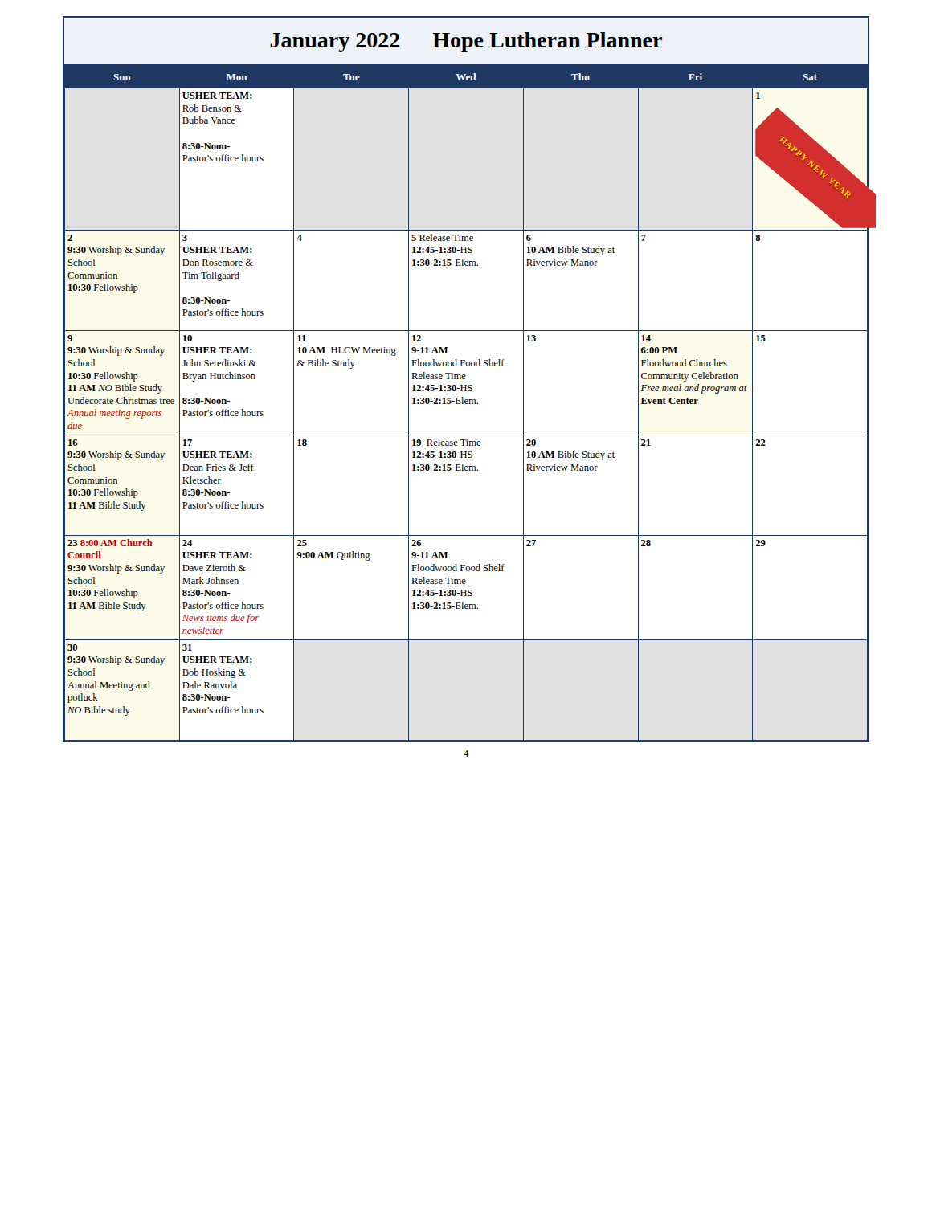January 2022 Hope Lutheran Planner
| Sun | Mon | Tue | Wed | Thu | Fri | Sat |
| --- | --- | --- | --- | --- | --- | --- |
| | USHER TEAM: Rob Benson & Bubba Vance 8:30-Noon- Pastor's office hours | | | | | 1 |
| 2 9:30 Worship & Sunday School Communion 10:30 Fellowship | 3 USHER TEAM: Don Rosemore & Tim Tollgaard 8:30-Noon- Pastor's office hours | 4 | 5 Release Time 12:45-1:30 -HS 1:30-2:15 -Elem. | 6 10 AM Bible Study at Riverview Manor | 7 | 8 |
| 9 9:30 Worship & Sunday School 10:30 Fellowship 11 AM NO Bible Study Undecorate Christmas tree Annual meeting reports due | 10 USHER TEAM: John Seredinski & Bryan Hutchinson 8:30-Noon- Pastor's office hours | 11 10 AM HLCW Meeting & Bible Study | 12 9-11 AM Floodwood Food Shelf Release Time 12:45-1:30 -HS 1:30-2:15 -Elem. | 13 | 14 6:00 PM Floodwood Churches Community Celebration Free meal and program at Event Center | 15 |
| 16 9:30 Worship & Sunday School Communion 10:30 Fellowship 11 AM Bible Study | 17 USHER TEAM: Dean Fries & Jeff Kletscher 8:30-Noon- Pastor's office hours | 18 | 19 Release Time 12:45-1:30 -HS 1:30-2:15 -Elem. | 20 10 AM Bible Study at Riverview Manor | 21 | 22 |
| 23 8:00 AM Church Council 9:30 Worship & Sunday School 10:30 Fellowship 11 AM Bible Study | 24 USHER TEAM: Dave Zieroth & Mark Johnsen 8:30-Noon- Pastor's office hours News items due for newsletter | 25 9:00 AM Quilting | 26 9-11 AM Floodwood Food Shelf Release Time 12:45-1:30 -HS 1:30-2:15 -Elem. | 27 | 28 | 29 |
| 30 9:30 Worship & Sunday School Annual Meeting and potluck NO Bible study | 31 USHER TEAM: Bob Hosking & Dale Rauvola 8:30-Noon- Pastor's office hours | | | | | |
4